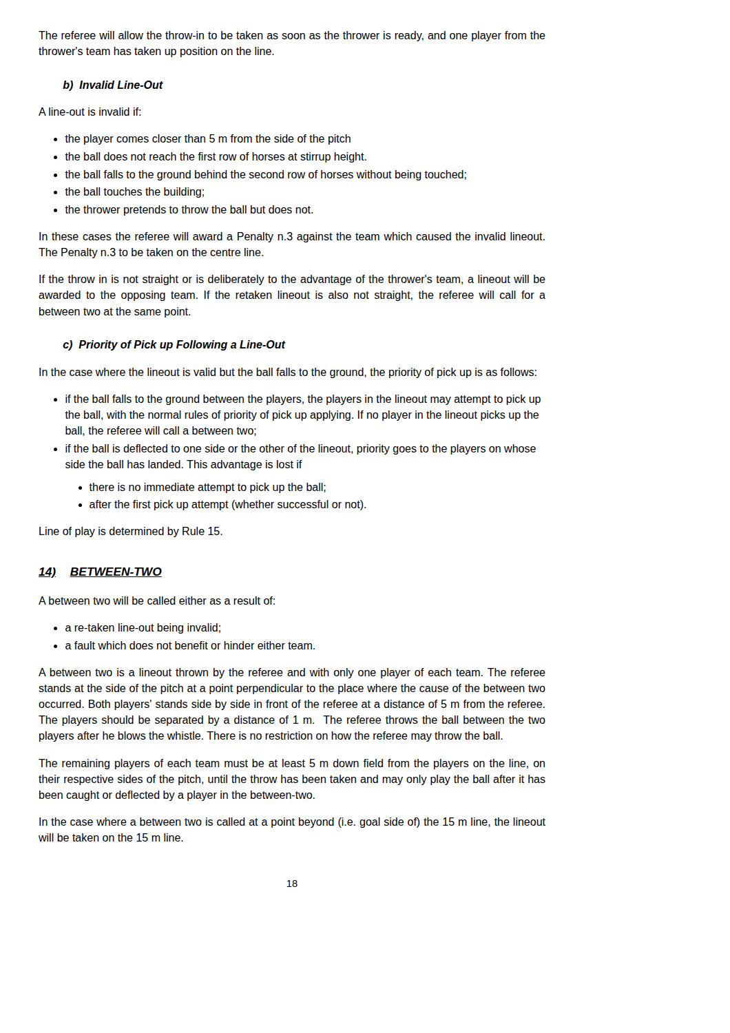The referee will allow the throw-in to be taken as soon as the thrower is ready, and one player from the thrower's team has taken up position on the line.
b) Invalid Line-Out
A line-out is invalid if:
the player comes closer than 5 m from the side of the pitch
the ball does not reach the first row of horses at stirrup height.
the ball falls to the ground behind the second row of horses without being touched;
the ball touches the building;
the thrower pretends to throw the ball but does not.
In these cases the referee will award a Penalty n.3 against the team which caused the invalid lineout. The Penalty n.3 to be taken on the centre line.
If the throw in is not straight or is deliberately to the advantage of the thrower's team, a lineout will be awarded to the opposing team. If the retaken lineout is also not straight, the referee will call for a between two at the same point.
c) Priority of Pick up Following a Line-Out
In the case where the lineout is valid but the ball falls to the ground, the priority of pick up is as follows:
if the ball falls to the ground between the players, the players in the lineout may attempt to pick up the ball, with the normal rules of priority of pick up applying. If no player in the lineout picks up the ball, the referee will call a between two;
if the ball is deflected to one side or the other of the lineout, priority goes to the players on whose side the ball has landed. This advantage is lost if
there is no immediate attempt to pick up the ball;
after the first pick up attempt (whether successful or not).
Line of play is determined by Rule 15.
14) BETWEEN-TWO
A between two will be called either as a result of:
a re-taken line-out being invalid;
a fault which does not benefit or hinder either team.
A between two is a lineout thrown by the referee and with only one player of each team. The referee stands at the side of the pitch at a point perpendicular to the place where the cause of the between two occurred. Both players' stands side by side in front of the referee at a distance of 5 m from the referee. The players should be separated by a distance of 1 m. The referee throws the ball between the two players after he blows the whistle. There is no restriction on how the referee may throw the ball.
The remaining players of each team must be at least 5 m down field from the players on the line, on their respective sides of the pitch, until the throw has been taken and may only play the ball after it has been caught or deflected by a player in the between-two.
In the case where a between two is called at a point beyond (i.e. goal side of) the 15 m line, the lineout will be taken on the 15 m line.
18